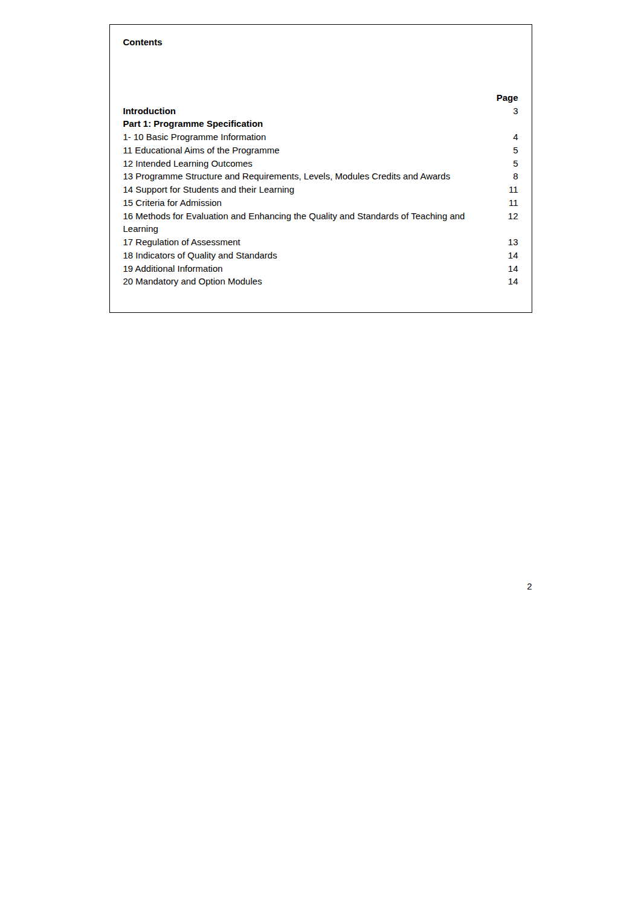Contents
| | Page |
| Introduction | 3 |
| Part 1: Programme Specification | |
| 1- 10 Basic Programme Information | 4 |
| 11 Educational Aims of the Programme | 5 |
| 12 Intended Learning Outcomes | 5 |
| 13 Programme Structure and Requirements, Levels, Modules Credits and Awards | 8 |
| 14 Support for Students and their Learning | 11 |
| 15 Criteria for Admission | 11 |
| 16 Methods for Evaluation and Enhancing the Quality and Standards of Teaching and Learning | 12 |
| 17 Regulation of Assessment | 13 |
| 18 Indicators of Quality and Standards | 14 |
| 19 Additional Information | 14 |
| 20 Mandatory and Option Modules | 14 |
2